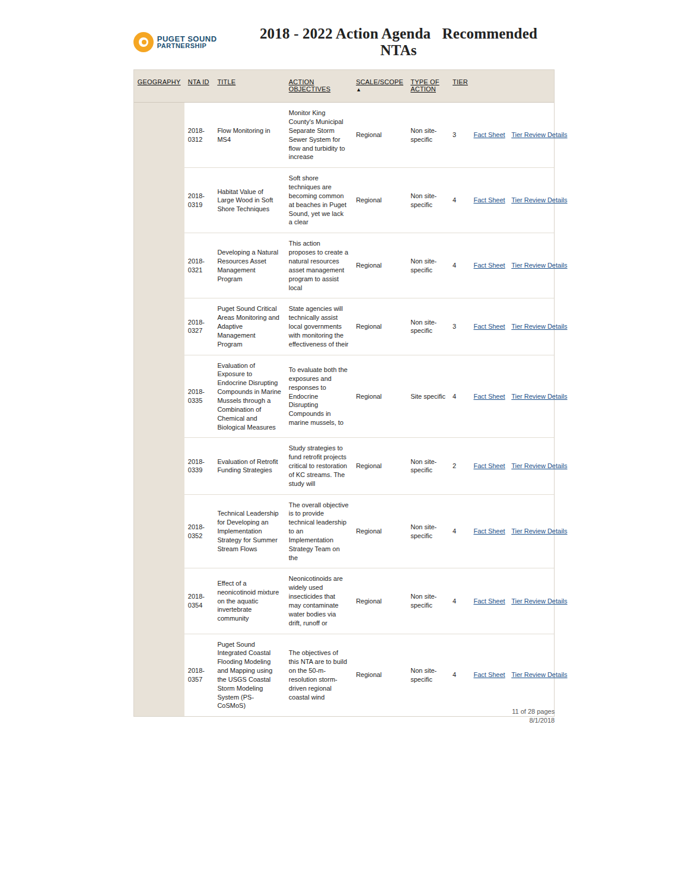PUGET SOUND
PARTNERSHIP
2018 - 2022 Action Agenda Recommended NTAs
| Geography | NTA ID | Title | Action Objectives | Scale/Scope ▲ | Type of Action | Tier | | |
| --- | --- | --- | --- | --- | --- | --- | --- | --- |
| | 2018-0312 | Flow Monitoring in MS4 | Monitor King County's Municipal Separate Storm Sewer System for flow and turbidity to increase | Regional | Non site-specific | 3 | Fact Sheet | Tier Review Details |
| | 2018-0319 | Habitat Value of Large Wood in Soft Shore Techniques | Soft shore techniques are becoming common at beaches in Puget Sound, yet we lack a clear | Regional | Non site-specific | 4 | Fact Sheet | Tier Review Details |
| | 2018-0321 | Developing a Natural Resources Asset Management Program | This action proposes to create a natural resources asset management program to assist local | Regional | Non site-specific | 4 | Fact Sheet | Tier Review Details |
| | 2018-0327 | Puget Sound Critical Areas Monitoring and Adaptive Management Program | State agencies will technically assist local governments with monitoring the effectiveness of their | Regional | Non site-specific | 3 | Fact Sheet | Tier Review Details |
| | 2018-0335 | Evaluation of Exposure to Endocrine Disrupting Compounds in Marine Mussels through a Combination of Chemical and Biological Measures | To evaluate both the exposures and responses to Endocrine Disrupting Compounds in marine mussels, to | Regional | Site specific | 4 | Fact Sheet | Tier Review Details |
| | 2018-0339 | Evaluation of Retrofit Funding Strategies | Study strategies to fund retrofit projects critical to restoration of KC streams. The study will | Regional | Non site-specific | 2 | Fact Sheet | Tier Review Details |
| | 2018-0352 | Technical Leadership for Developing an Implementation Strategy for Summer Stream Flows | The overall objective is to provide technical leadership to an Implementation Strategy Team on the | Regional | Non site-specific | 4 | Fact Sheet | Tier Review Details |
| | 2018-0354 | Effect of a neonicotinoid mixture on the aquatic invertebrate community | Neonicotinoids are widely used insecticides that may contaminate water bodies via drift, runoff or | Regional | Non site-specific | 4 | Fact Sheet | Tier Review Details |
| | 2018-0357 | Puget Sound Integrated Coastal Flooding Modeling and Mapping using the USGS Coastal Storm Modeling System (PS-CoSMoS) | The objectives of this NTA are to build on the 50-m-resolution storm-driven regional coastal wind | Regional | Non site-specific | 4 | Fact Sheet | Tier Review Details |
11 of 28 pages
8/1/2018